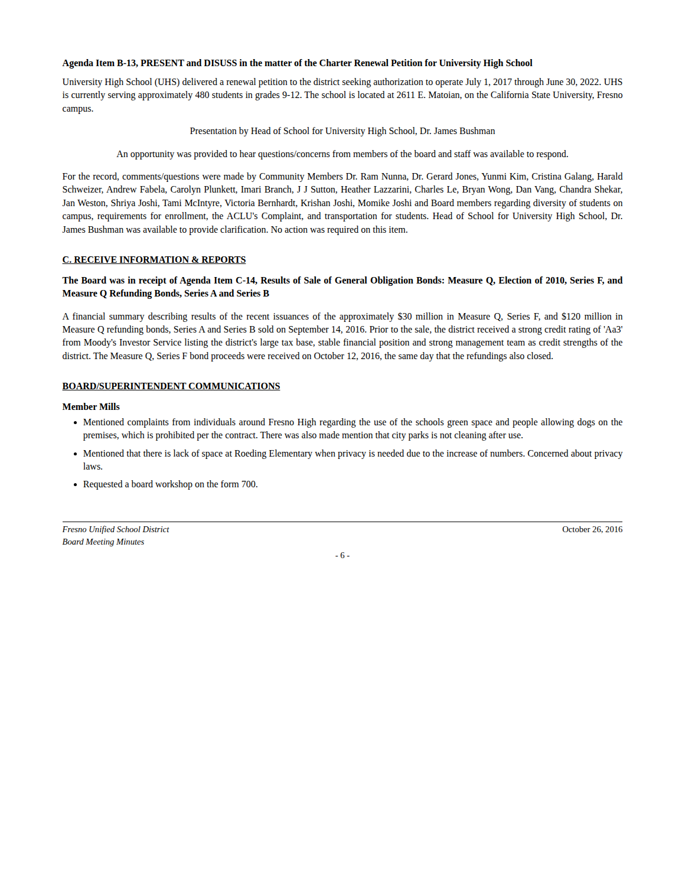Agenda Item B-13, PRESENT and DISUSS in the matter of the Charter Renewal Petition for University High School
University High School (UHS) delivered a renewal petition to the district seeking authorization to operate July 1, 2017 through June 30, 2022. UHS is currently serving approximately 480 students in grades 9-12. The school is located at 2611 E. Matoian, on the California State University, Fresno campus.
Presentation by Head of School for University High School, Dr. James Bushman
An opportunity was provided to hear questions/concerns from members of the board and staff was available to respond.
For the record, comments/questions were made by Community Members Dr. Ram Nunna, Dr. Gerard Jones, Yunmi Kim, Cristina Galang, Harald Schweizer, Andrew Fabela, Carolyn Plunkett, Imari Branch, J J Sutton, Heather Lazzarini, Charles Le, Bryan Wong, Dan Vang, Chandra Shekar, Jan Weston, Shriya Joshi, Tami McIntyre, Victoria Bernhardt, Krishan Joshi, Momike Joshi and Board members regarding diversity of students on campus, requirements for enrollment, the ACLU's Complaint, and transportation for students. Head of School for University High School, Dr. James Bushman was available to provide clarification. No action was required on this item.
C. RECEIVE INFORMATION & REPORTS
The Board was in receipt of Agenda Item C-14, Results of Sale of General Obligation Bonds: Measure Q, Election of 2010, Series F, and Measure Q Refunding Bonds, Series A and Series B
A financial summary describing results of the recent issuances of the approximately $30 million in Measure Q, Series F, and $120 million in Measure Q refunding bonds, Series A and Series B sold on September 14, 2016. Prior to the sale, the district received a strong credit rating of 'Aa3' from Moody's Investor Service listing the district's large tax base, stable financial position and strong management team as credit strengths of the district. The Measure Q, Series F bond proceeds were received on October 12, 2016, the same day that the refundings also closed.
BOARD/SUPERINTENDENT COMMUNICATIONS
Member Mills
Mentioned complaints from individuals around Fresno High regarding the use of the schools green space and people allowing dogs on the premises, which is prohibited per the contract. There was also made mention that city parks is not cleaning after use.
Mentioned that there is lack of space at Roeding Elementary when privacy is needed due to the increase of numbers. Concerned about privacy laws.
Requested a board workshop on the form 700.
Fresno Unified School District October 26, 2016
Board Meeting Minutes
- 6 -